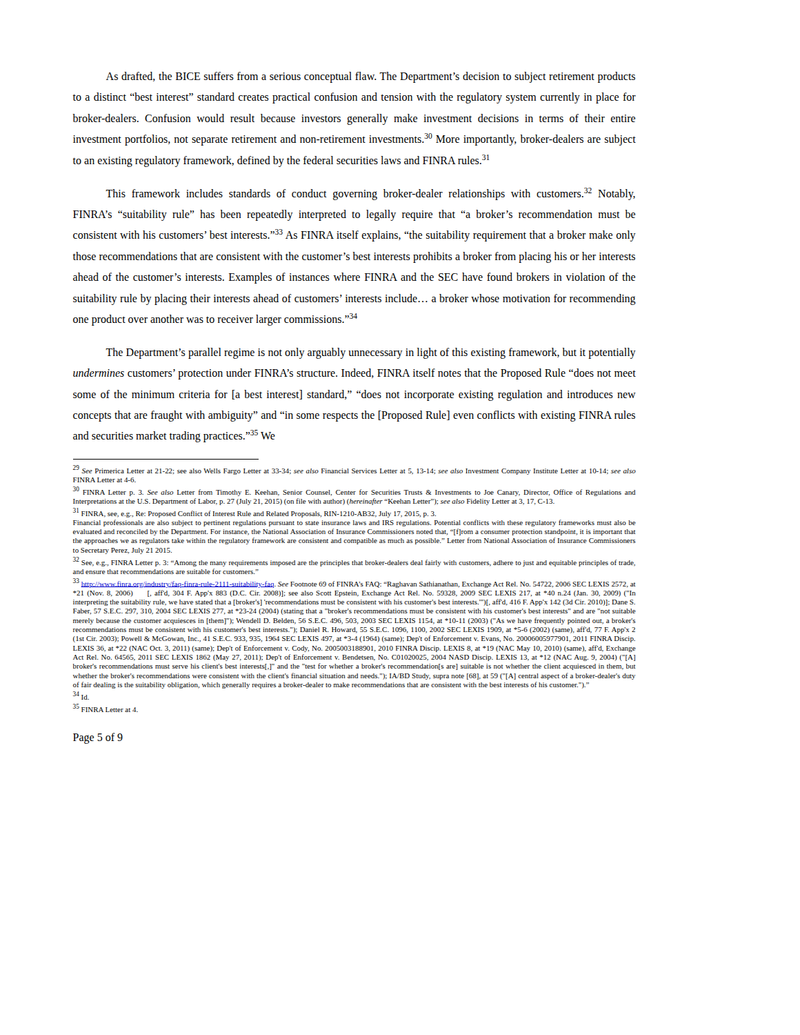As drafted, the BICE suffers from a serious conceptual flaw. The Department’s decision to subject retirement products to a distinct “best interest” standard creates practical confusion and tension with the regulatory system currently in place for broker-dealers. Confusion would result because investors generally make investment decisions in terms of their entire investment portfolios, not separate retirement and non-retirement investments.30 More importantly, broker-dealers are subject to an existing regulatory framework, defined by the federal securities laws and FINRA rules.31
This framework includes standards of conduct governing broker-dealer relationships with customers.32 Notably, FINRA’s “suitability rule” has been repeatedly interpreted to legally require that “a broker’s recommendation must be consistent with his customers’ best interests.”33 As FINRA itself explains, “the suitability requirement that a broker make only those recommendations that are consistent with the customer’s best interests prohibits a broker from placing his or her interests ahead of the customer’s interests. Examples of instances where FINRA and the SEC have found brokers in violation of the suitability rule by placing their interests ahead of customers’ interests include… a broker whose motivation for recommending one product over another was to receiver larger commissions.”34
The Department’s parallel regime is not only arguably unnecessary in light of this existing framework, but it potentially undermines customers’ protection under FINRA’s structure. Indeed, FINRA itself notes that the Proposed Rule “does not meet some of the minimum criteria for [a best interest] standard,” “does not incorporate existing regulation and introduces new concepts that are fraught with ambiguity” and “in some respects the [Proposed Rule] even conflicts with existing FINRA rules and securities market trading practices.”35 We
29 See Primerica Letter at 21-22; see also Wells Fargo Letter at 33-34; see also Financial Services Letter at 5, 13-14; see also Investment Company Institute Letter at 10-14; see also FINRA Letter at 4-6.
30 FINRA Letter p. 3. See also Letter from Timothy E. Keehan, Senior Counsel, Center for Securities Trusts & Investments to Joe Canary, Director, Office of Regulations and Interpretations at the U.S. Department of Labor, p. 27 (July 21, 2015) (on file with author) (hereinafter “Keehan Letter”); see also Fidelity Letter at 3, 17, C-13.
31 FINRA, see, e.g., Re: Proposed Conflict of Interest Rule and Related Proposals, RIN-1210-AB32, July 17, 2015, p. 3.
Financial professionals are also subject to pertinent regulations pursuant to state insurance laws and IRS regulations. Potential conflicts with these regulatory frameworks must also be evaluated and reconciled by the Department. For instance, the National Association of Insurance Commissioners noted that, “[f]rom a consumer protection standpoint, it is important that the approaches we as regulators take within the regulatory framework are consistent and compatible as much as possible.” Letter from National Association of Insurance Commissioners to Secretary Perez, July 21 2015.
32 See, e.g., FINRA Letter p. 3: “Among the many requirements imposed are the principles that broker-dealers deal fairly with customers, adhere to just and equitable principles of trade, and ensure that recommendations are suitable for customers.”
33 http://www.finra.org/industry/faq-finra-rule-2111-suitability-faq. See Footnote 69 of FINRA’s FAQ: “Raghavan Sathianathan, Exchange Act Rel. No. 54722, 2006 SEC LEXIS 2572, at *21 (Nov. 8, 2006) [, aff'd, 304 F. App'x 883 (D.C. Cir. 2008)]; see also Scott Epstein, Exchange Act Rel. No. 59328, 2009 SEC LEXIS 217, at *40 n.24 (Jan. 30, 2009) ("In interpreting the suitability rule, we have stated that a [broker's] 'recommendations must be consistent with his customer's best interests.'")[, aff'd, 416 F. App'x 142 (3d Cir. 2010)]; Dane S. Faber, 57 S.E.C. 297, 310, 2004 SEC LEXIS 277, at *23-24 (2004) (stating that a "broker's recommendations must be consistent with his customer's best interests" and are "not suitable merely because the customer acquiesces in [them]"); Wendell D. Belden, 56 S.E.C. 496, 503, 2003 SEC LEXIS 1154, at *10-11 (2003) ("As we have frequently pointed out, a broker's recommendations must be consistent with his customer's best interests."); Daniel R. Howard, 55 S.E.C. 1096, 1100, 2002 SEC LEXIS 1909, at *5-6 (2002) (same), aff'd, 77 F. App'x 2 (1st Cir. 2003); Powell & McGowan, Inc., 41 S.E.C. 933, 935, 1964 SEC LEXIS 497, at *3-4 (1964) (same); Dep't of Enforcement v. Evans, No. 20006005977901, 2011 FINRA Discip. LEXIS 36, at *22 (NAC Oct. 3, 2011) (same); Dep't of Enforcement v. Cody, No. 2005003188901, 2010 FINRA Discip. LEXIS 8, at *19 (NAC May 10, 2010) (same), aff'd, Exchange Act Rel. No. 64565, 2011 SEC LEXIS 1862 (May 27, 2011); Dep't of Enforcement v. Bendetsen, No. C01020025, 2004 NASD Discip. LEXIS 13, at *12 (NAC Aug. 9, 2004) ("[A] broker's recommendations must serve his client's best interests[,]" and the "test for whether a broker's recommendation[s are] suitable is not whether the client acquiesced in them, but whether the broker's recommendations were consistent with the client's financial situation and needs."); IA/BD Study, supra note [68], at 59 ("[A] central aspect of a broker-dealer's duty of fair dealing is the suitability obligation, which generally requires a broker-dealer to make recommendations that are consistent with the best interests of his customer.").”
34 Id.
35 FINRA Letter at 4.
Page 5 of 9